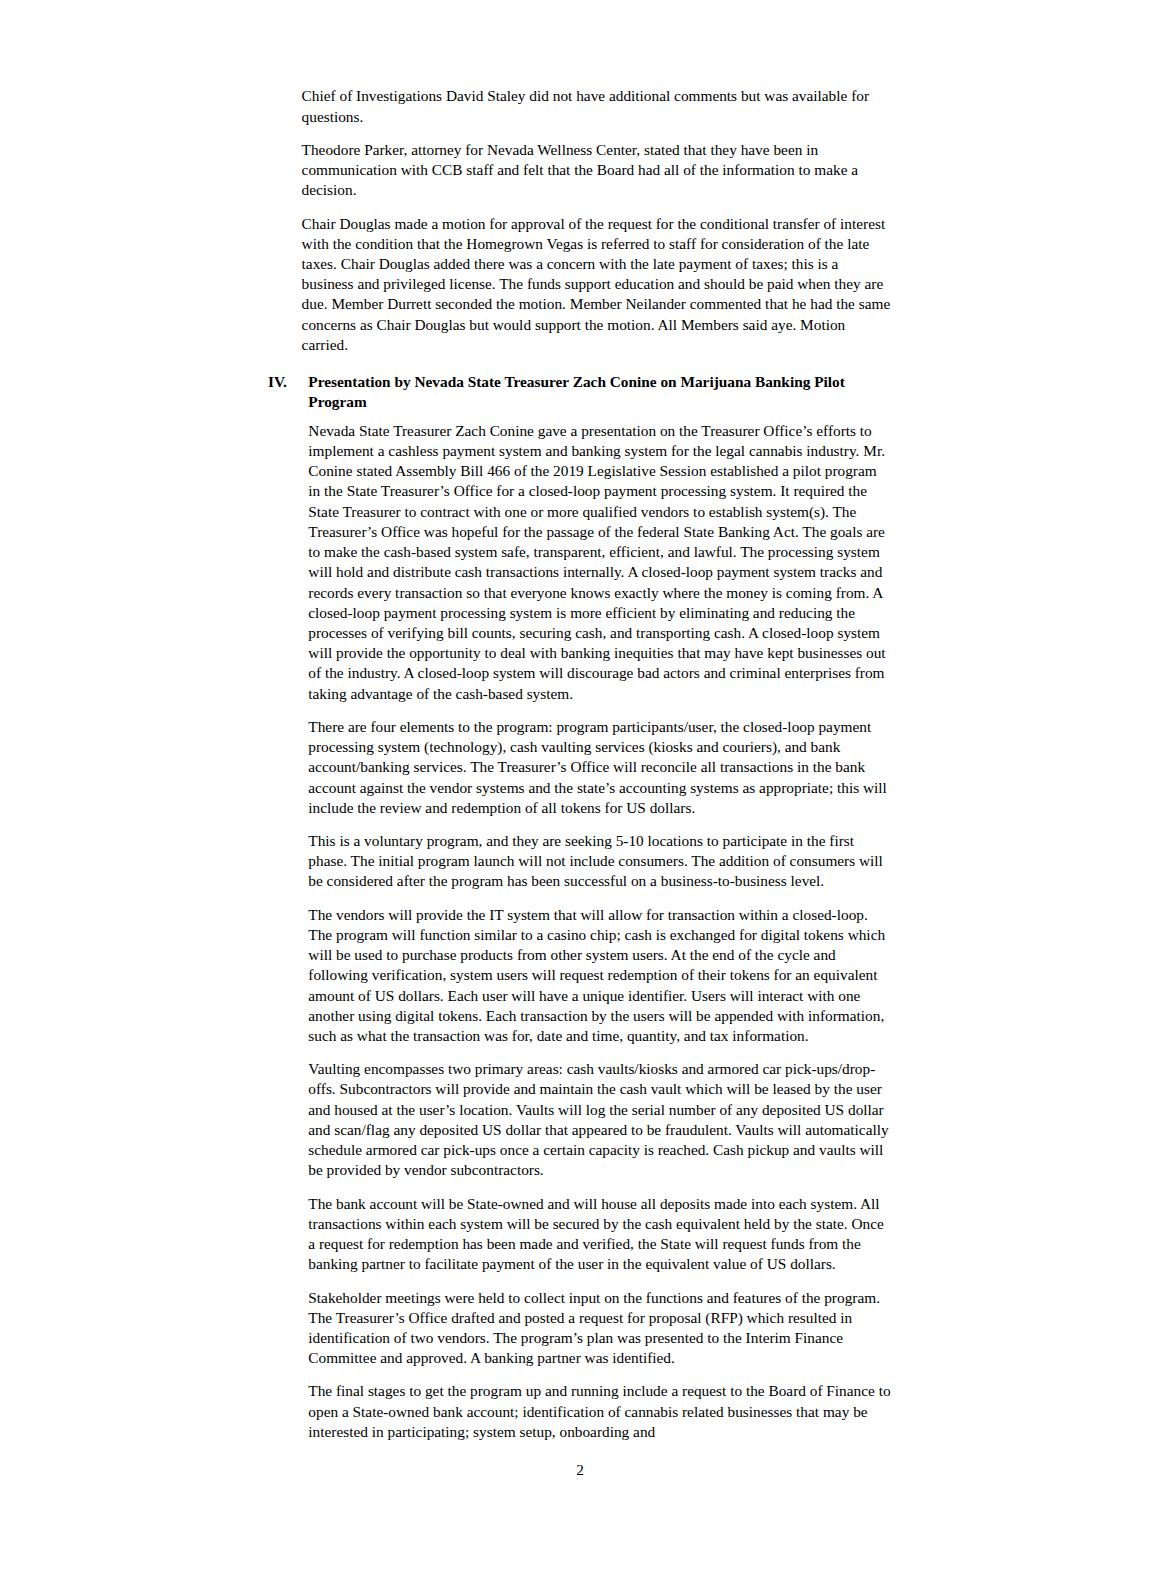Chief of Investigations David Staley did not have additional comments but was available for questions.
Theodore Parker, attorney for Nevada Wellness Center, stated that they have been in communication with CCB staff and felt that the Board had all of the information to make a decision.
Chair Douglas made a motion for approval of the request for the conditional transfer of interest with the condition that the Homegrown Vegas is referred to staff for consideration of the late taxes. Chair Douglas added there was a concern with the late payment of taxes; this is a business and privileged license. The funds support education and should be paid when they are due. Member Durrett seconded the motion. Member Neilander commented that he had the same concerns as Chair Douglas but would support the motion. All Members said aye. Motion carried.
IV.
Presentation by Nevada State Treasurer Zach Conine on Marijuana Banking Pilot Program
Nevada State Treasurer Zach Conine gave a presentation on the Treasurer Office’s efforts to implement a cashless payment system and banking system for the legal cannabis industry. Mr. Conine stated Assembly Bill 466 of the 2019 Legislative Session established a pilot program in the State Treasurer’s Office for a closed-loop payment processing system. It required the State Treasurer to contract with one or more qualified vendors to establish system(s). The Treasurer’s Office was hopeful for the passage of the federal State Banking Act. The goals are to make the cash-based system safe, transparent, efficient, and lawful. The processing system will hold and distribute cash transactions internally. A closed-loop payment system tracks and records every transaction so that everyone knows exactly where the money is coming from. A closed-loop payment processing system is more efficient by eliminating and reducing the processes of verifying bill counts, securing cash, and transporting cash. A closed-loop system will provide the opportunity to deal with banking inequities that may have kept businesses out of the industry. A closed-loop system will discourage bad actors and criminal enterprises from taking advantage of the cash-based system.
There are four elements to the program: program participants/user, the closed-loop payment processing system (technology), cash vaulting services (kiosks and couriers), and bank account/banking services. The Treasurer’s Office will reconcile all transactions in the bank account against the vendor systems and the state’s accounting systems as appropriate; this will include the review and redemption of all tokens for US dollars.
This is a voluntary program, and they are seeking 5-10 locations to participate in the first phase. The initial program launch will not include consumers. The addition of consumers will be considered after the program has been successful on a business-to-business level.
The vendors will provide the IT system that will allow for transaction within a closed-loop. The program will function similar to a casino chip; cash is exchanged for digital tokens which will be used to purchase products from other system users. At the end of the cycle and following verification, system users will request redemption of their tokens for an equivalent amount of US dollars. Each user will have a unique identifier. Users will interact with one another using digital tokens. Each transaction by the users will be appended with information, such as what the transaction was for, date and time, quantity, and tax information.
Vaulting encompasses two primary areas: cash vaults/kiosks and armored car pick-ups/drop-offs. Subcontractors will provide and maintain the cash vault which will be leased by the user and housed at the user’s location. Vaults will log the serial number of any deposited US dollar and scan/flag any deposited US dollar that appeared to be fraudulent. Vaults will automatically schedule armored car pick-ups once a certain capacity is reached. Cash pickup and vaults will be provided by vendor subcontractors.
The bank account will be State-owned and will house all deposits made into each system. All transactions within each system will be secured by the cash equivalent held by the state. Once a request for redemption has been made and verified, the State will request funds from the banking partner to facilitate payment of the user in the equivalent value of US dollars.
Stakeholder meetings were held to collect input on the functions and features of the program. The Treasurer’s Office drafted and posted a request for proposal (RFP) which resulted in identification of two vendors. The program’s plan was presented to the Interim Finance Committee and approved. A banking partner was identified.
The final stages to get the program up and running include a request to the Board of Finance to open a State-owned bank account; identification of cannabis related businesses that may be interested in participating; system setup, onboarding and
2